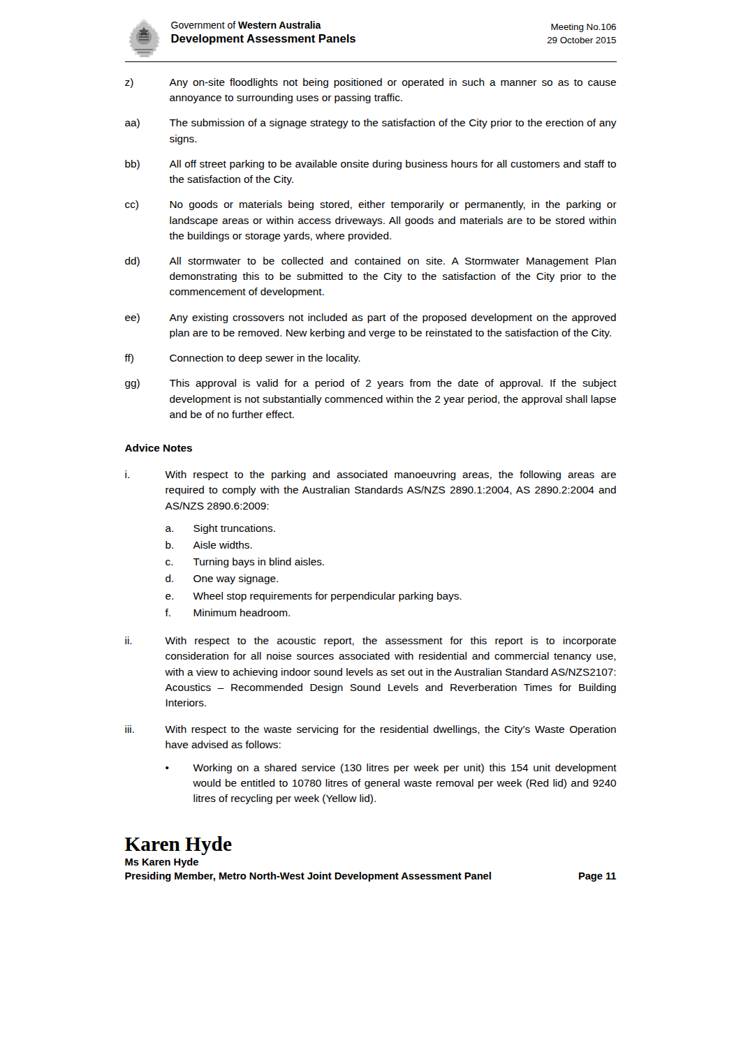Government of Western Australia
Development Assessment Panels
Meeting No.106
29 October 2015
z) Any on-site floodlights not being positioned or operated in such a manner so as to cause annoyance to surrounding uses or passing traffic.
aa) The submission of a signage strategy to the satisfaction of the City prior to the erection of any signs.
bb) All off street parking to be available onsite during business hours for all customers and staff to the satisfaction of the City.
cc) No goods or materials being stored, either temporarily or permanently, in the parking or landscape areas or within access driveways. All goods and materials are to be stored within the buildings or storage yards, where provided.
dd) All stormwater to be collected and contained on site. A Stormwater Management Plan demonstrating this to be submitted to the City to the satisfaction of the City prior to the commencement of development.
ee) Any existing crossovers not included as part of the proposed development on the approved plan are to be removed. New kerbing and verge to be reinstated to the satisfaction of the City.
ff) Connection to deep sewer in the locality.
gg) This approval is valid for a period of 2 years from the date of approval. If the subject development is not substantially commenced within the 2 year period, the approval shall lapse and be of no further effect.
Advice Notes
i.
With respect to the parking and associated manoeuvring areas, the following areas are required to comply with the Australian Standards AS/NZS 2890.1:2004, AS 2890.2:2004 and AS/NZS 2890.6:2009:
a. Sight truncations.
b. Aisle widths.
c. Turning bays in blind aisles.
d. One way signage.
e. Wheel stop requirements for perpendicular parking bays.
f. Minimum headroom.
ii.
With respect to the acoustic report, the assessment for this report is to incorporate consideration for all noise sources associated with residential and commercial tenancy use, with a view to achieving indoor sound levels as set out in the Australian Standard AS/NZS2107: Acoustics – Recommended Design Sound Levels and Reverberation Times for Building Interiors.
iii.
With respect to the waste servicing for the residential dwellings, the City’s Waste Operation have advised as follows:
• Working on a shared service (130 litres per week per unit) this 154 unit development would be entitled to 10780 litres of general waste removal per week (Red lid) and 9240 litres of recycling per week (Yellow lid).
Karen Hyde
Ms Karen Hyde
Presiding Member, Metro North-West Joint Development Assessment Panel
Page 11